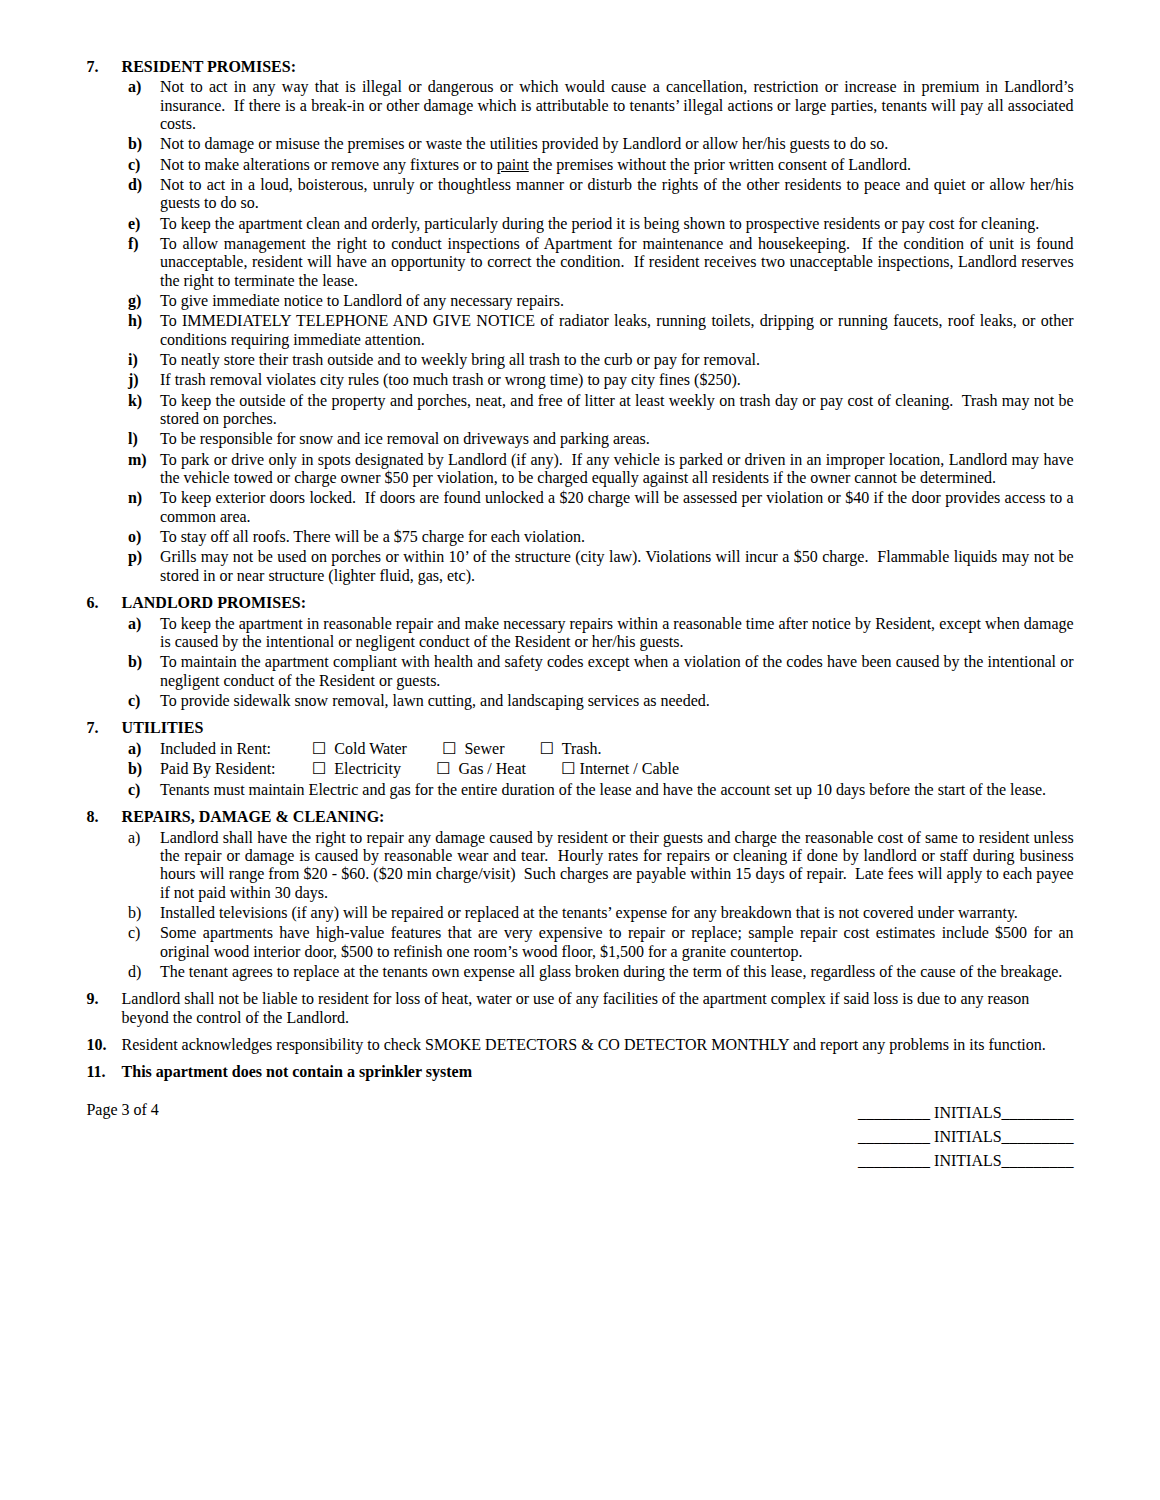7. RESIDENT PROMISES:
a) Not to act in any way that is illegal or dangerous or which would cause a cancellation, restriction or increase in premium in Landlord’s insurance. If there is a break-in or other damage which is attributable to tenants’ illegal actions or large parties, tenants will pay all associated costs.
b) Not to damage or misuse the premises or waste the utilities provided by Landlord or allow her/his guests to do so.
c) Not to make alterations or remove any fixtures or to paint the premises without the prior written consent of Landlord.
d) Not to act in a loud, boisterous, unruly or thoughtless manner or disturb the rights of the other residents to peace and quiet or allow her/his guests to do so.
e) To keep the apartment clean and orderly, particularly during the period it is being shown to prospective residents or pay cost for cleaning.
f) To allow management the right to conduct inspections of Apartment for maintenance and housekeeping. If the condition of unit is found unacceptable, resident will have an opportunity to correct the condition. If resident receives two unacceptable inspections, Landlord reserves the right to terminate the lease.
g) To give immediate notice to Landlord of any necessary repairs.
h) To IMMEDIATELY TELEPHONE AND GIVE NOTICE of radiator leaks, running toilets, dripping or running faucets, roof leaks, or other conditions requiring immediate attention.
i) To neatly store their trash outside and to weekly bring all trash to the curb or pay for removal.
j) If trash removal violates city rules (too much trash or wrong time) to pay city fines ($250).
k) To keep the outside of the property and porches, neat, and free of litter at least weekly on trash day or pay cost of cleaning. Trash may not be stored on porches.
l) To be responsible for snow and ice removal on driveways and parking areas.
m) To park or drive only in spots designated by Landlord (if any). If any vehicle is parked or driven in an improper location, Landlord may have the vehicle towed or charge owner $50 per violation, to be charged equally against all residents if the owner cannot be determined.
n) To keep exterior doors locked. If doors are found unlocked a $20 charge will be assessed per violation or $40 if the door provides access to a common area.
o) To stay off all roofs. There will be a $75 charge for each violation.
p) Grills may not be used on porches or within 10’ of the structure (city law). Violations will incur a $50 charge. Flammable liquids may not be stored in or near structure (lighter fluid, gas, etc).
6. LANDLORD PROMISES:
a) To keep the apartment in reasonable repair and make necessary repairs within a reasonable time after notice by Resident, except when damage is caused by the intentional or negligent conduct of the Resident or her/his guests.
b) To maintain the apartment compliant with health and safety codes except when a violation of the codes have been caused by the intentional or negligent conduct of the Resident or guests.
c) To provide sidewalk snow removal, lawn cutting, and landscaping services as needed.
7. UTILITIES
a) Included in Rent:☐ Cold Water☐ Sewer☐ Trash.
b) Paid By Resident:☐ Electricity☐ Gas / Heat☐ Internet / Cable
c) Tenants must maintain Electric and gas for the entire duration of the lease and have the account set up 10 days before the start of the lease.
8. REPAIRS, DAMAGE & CLEANING:
a) Landlord shall have the right to repair any damage caused by resident or their guests and charge the reasonable cost of same to resident unless the repair or damage is caused by reasonable wear and tear. Hourly rates for repairs or cleaning if done by landlord or staff during business hours will range from $20 - $60. ($20 min charge/visit) Such charges are payable within 15 days of repair. Late fees will apply to each payee if not paid within 30 days.
b) Installed televisions (if any) will be repaired or replaced at the tenants’ expense for any breakdown that is not covered under warranty.
c) Some apartments have high-value features that are very expensive to repair or replace; sample repair cost estimates include $500 for an original wood interior door, $500 to refinish one room’s wood floor, $1,500 for a granite countertop.
d) The tenant agrees to replace at the tenants own expense all glass broken during the term of this lease, regardless of the cause of the breakage.
9. Landlord shall not be liable to resident for loss of heat, water or use of any facilities of the apartment complex if said loss is due to any reason beyond the control of the Landlord.
10. Resident acknowledges responsibility to check SMOKE DETECTORS & CO DETECTOR MONTHLY and report any problems in its function.
11. This apartment does not contain a sprinkler system
Page 3 of 4
_________ INITIALS_________
_________ INITIALS_________
_________ INITIALS_________